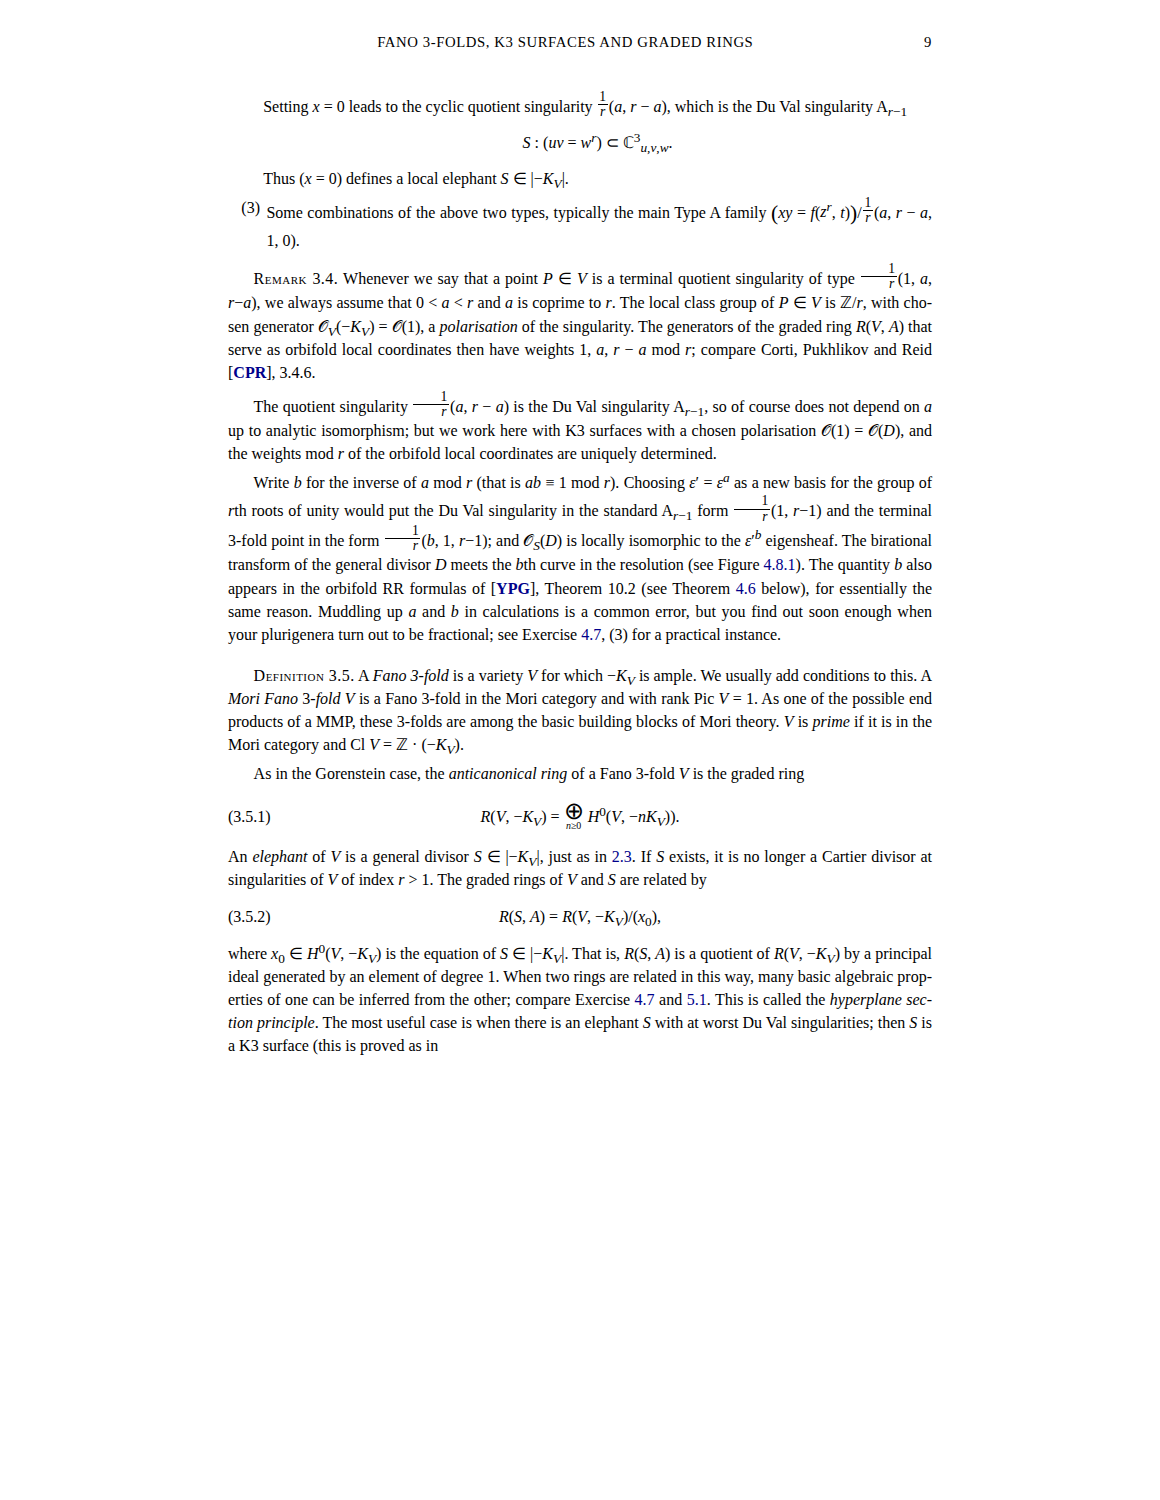FANO 3-FOLDS, K3 SURFACES AND GRADED RINGS 9
Setting x = 0 leads to the cyclic quotient singularity 1 r(a, r − a), which is the Du Val singularity Ar−1
S : (uv = wr) ⊂ ℂ3u,v,w.
Thus (x = 0) defines a local elephant S ∈ |−KV|.
(3) Some combinations of the above two types, typically the main Type A family (xy = f(zr, t))/1 r(a, r − a, 1, 0).
Remark 3.4. Whenever we say that a point P ∈ V is a terminal quotient singularity of type 1 r(1, a, r−a), we always assume that 0 < a < r and a is coprime to r. The local class group of P ∈ V is ℤ/r, with chosen generator 𝒪V(−KV) = 𝒪(1), a polarisation of the singularity. The generators of the graded ring R(V, A) that serve as orbifold local coordinates then have weights 1, a, r − a mod r; compare Corti, Pukhlikov and Reid [CPR], 3.4.6.
The quotient singularity 1 r(a, r − a) is the Du Val singularity Ar−1, so of course does not depend on a up to analytic isomorphism; but we work here with K3 surfaces with a chosen polarisation 𝒪(1) = 𝒪(D), and the weights mod r of the orbifold local coordinates are uniquely determined.
Write b for the inverse of a mod r (that is ab ≡ 1 mod r). Choosing ε′ = εa as a new basis for the group of rth roots of unity would put the Du Val singularity in the standard Ar−1 form 1 r(1, r−1) and the terminal 3-fold point in the form 1 r(b, 1, r−1); and 𝒪S(D) is locally isomorphic to the ε′b eigensheaf. The birational transform of the general divisor D meets the bth curve in the resolution (see Figure 4.8.1). The quantity b also appears in the orbifold RR formulas of [YPG], Theorem 10.2 (see Theorem 4.6 below), for essentially the same reason. Muddling up a and b in calculations is a common error, but you find out soon enough when your plurigenera turn out to be fractional; see Exercise 4.7, (3) for a practical instance.
Definition 3.5. A Fano 3-fold is a variety V for which −KV is ample. We usually add conditions to this. A Mori Fano 3-fold V is a Fano 3-fold in the Mori category and with rank Pic V = 1. As one of the possible end products of a MMP, these 3-folds are among the basic building blocks of Mori theory. V is prime if it is in the Mori category and Cl V = ℤ · (−KV).
As in the Gorenstein case, the anticanonical ring of a Fano 3-fold V is the graded ring
(3.5.1) R(V, −KV) = ⊕n≥0 H0(V, −nKV)).
An elephant of V is a general divisor S ∈ |−KV|, just as in 2.3. If S exists, it is no longer a Cartier divisor at singularities of V of index r > 1. The graded rings of V and S are related by
(3.5.2) R(S, A) = R(V, −KV)/(x0),
where x0 ∈ H0(V, −KV) is the equation of S ∈ |−KV|. That is, R(S, A) is a quotient of R(V, −KV) by a principal ideal generated by an element of degree 1. When two rings are related in this way, many basic algebraic properties of one can be inferred from the other; compare Exercise 4.7 and 5.1. This is called the hyperplane section principle. The most useful case is when there is an elephant S with at worst Du Val singularities; then S is a K3 surface (this is proved as in